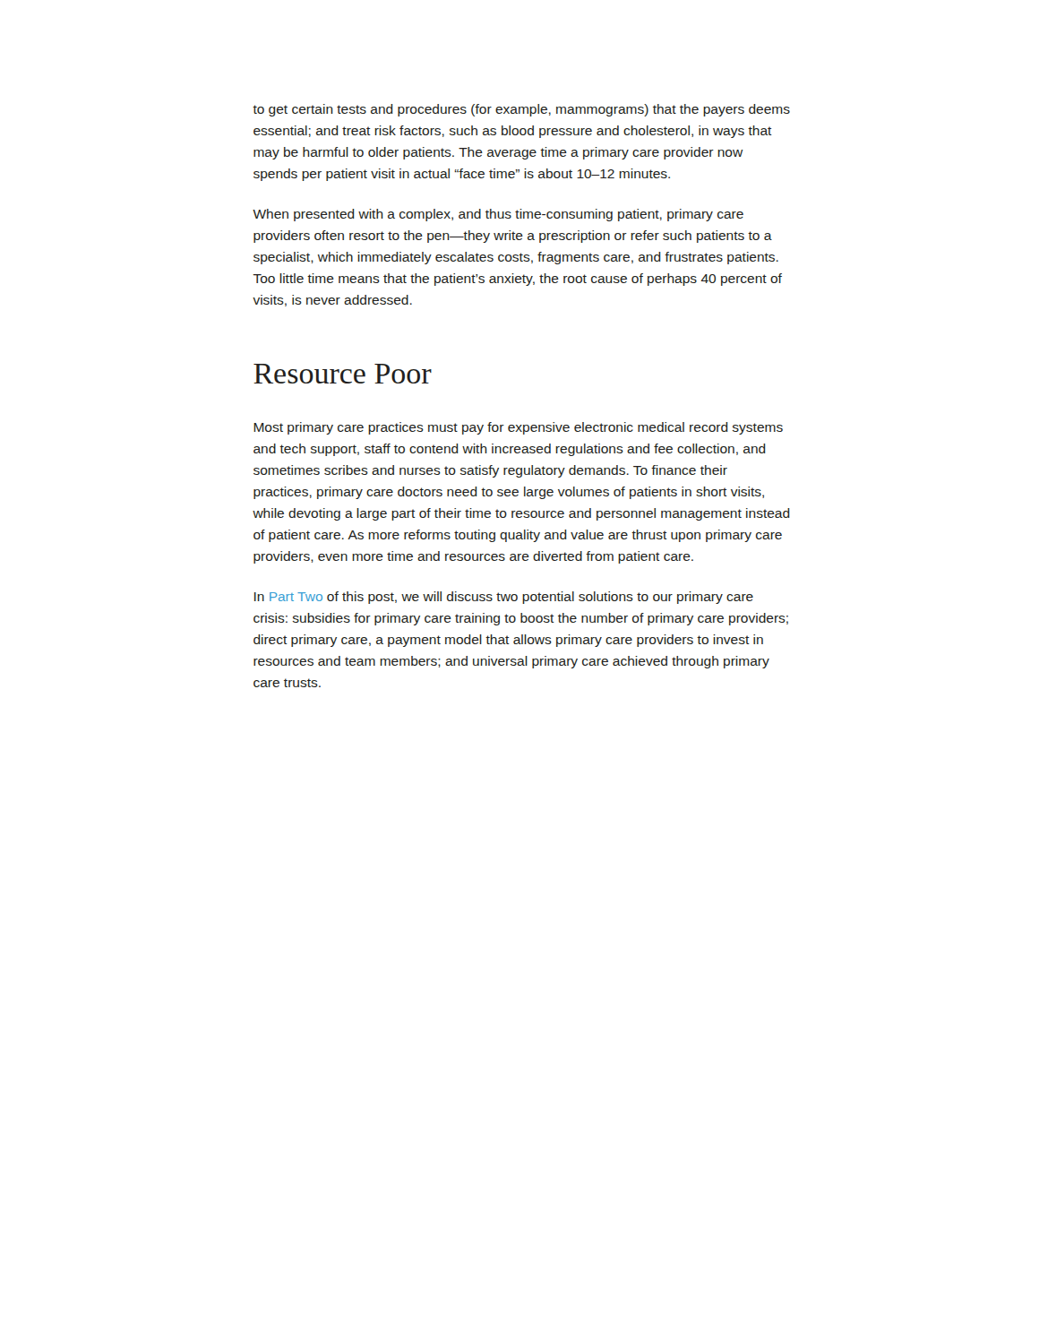to get certain tests and procedures (for example, mammograms) that the payers deems essential; and treat risk factors, such as blood pressure and cholesterol, in ways that may be harmful to older patients. The average time a primary care provider now spends per patient visit in actual “face time” is about 10–12 minutes.
When presented with a complex, and thus time-consuming patient, primary care providers often resort to the pen—they write a prescription or refer such patients to a specialist, which immediately escalates costs, fragments care, and frustrates patients. Too little time means that the patient’s anxiety, the root cause of perhaps 40 percent of visits, is never addressed.
Resource Poor
Most primary care practices must pay for expensive electronic medical record systems and tech support, staff to contend with increased regulations and fee collection, and sometimes scribes and nurses to satisfy regulatory demands. To finance their practices, primary care doctors need to see large volumes of patients in short visits, while devoting a large part of their time to resource and personnel management instead of patient care. As more reforms touting quality and value are thrust upon primary care providers, even more time and resources are diverted from patient care.
In Part Two of this post, we will discuss two potential solutions to our primary care crisis: subsidies for primary care training to boost the number of primary care providers; direct primary care, a payment model that allows primary care providers to invest in resources and team members; and universal primary care achieved through primary care trusts.